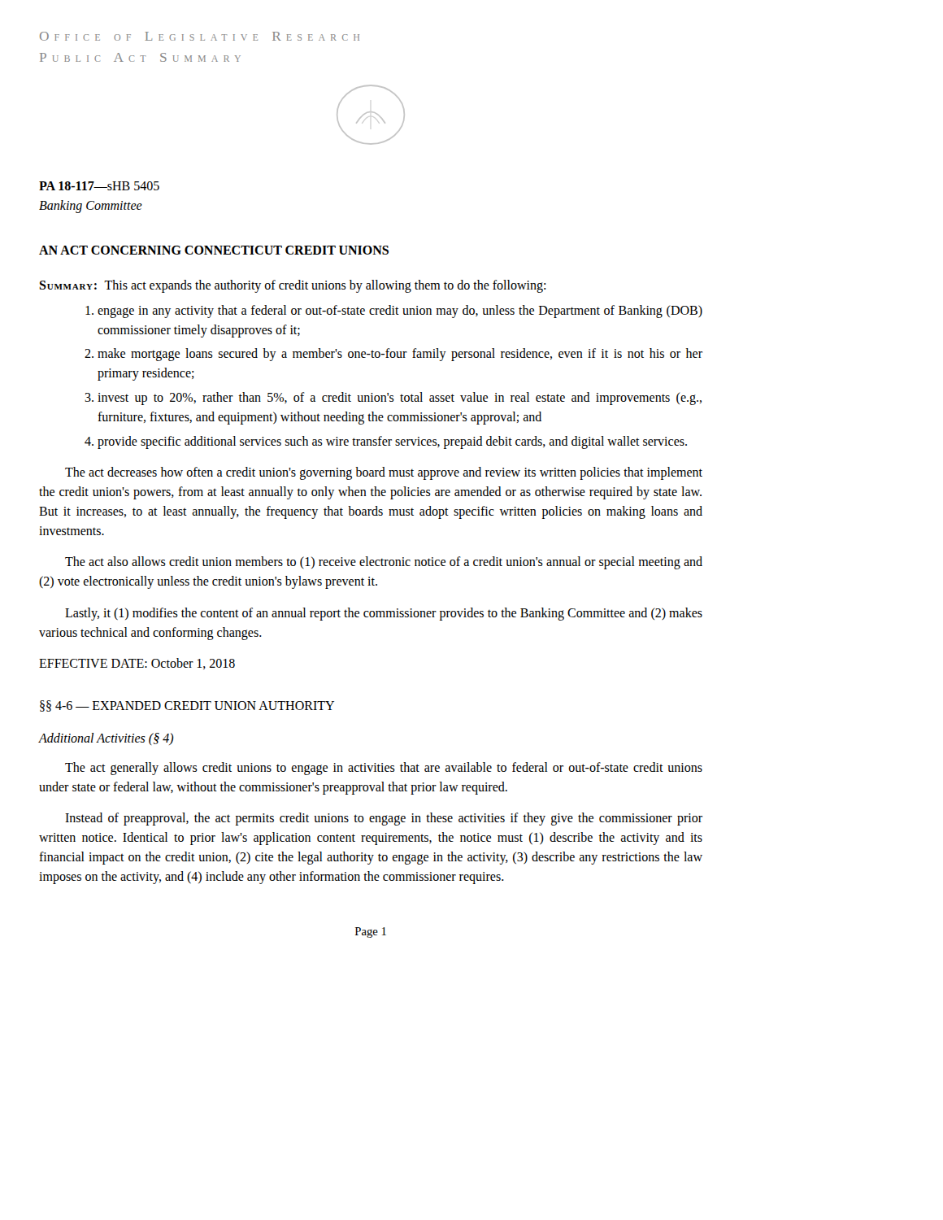Office of Legislative Research
Public Act Summary
PA 18-117—sHB 5405
Banking Committee
An Act Concerning Connecticut Credit Unions
Summary: This act expands the authority of credit unions by allowing them to do the following:
engage in any activity that a federal or out-of-state credit union may do, unless the Department of Banking (DOB) commissioner timely disapproves of it;
make mortgage loans secured by a member's one-to-four family personal residence, even if it is not his or her primary residence;
invest up to 20%, rather than 5%, of a credit union's total asset value in real estate and improvements (e.g., furniture, fixtures, and equipment) without needing the commissioner's approval; and
provide specific additional services such as wire transfer services, prepaid debit cards, and digital wallet services.
The act decreases how often a credit union's governing board must approve and review its written policies that implement the credit union's powers, from at least annually to only when the policies are amended or as otherwise required by state law. But it increases, to at least annually, the frequency that boards must adopt specific written policies on making loans and investments.
The act also allows credit union members to (1) receive electronic notice of a credit union's annual or special meeting and (2) vote electronically unless the credit union's bylaws prevent it.
Lastly, it (1) modifies the content of an annual report the commissioner provides to the Banking Committee and (2) makes various technical and conforming changes.
EFFECTIVE DATE: October 1, 2018
§§ 4-6 — Expanded Credit Union Authority
Additional Activities (§ 4)
The act generally allows credit unions to engage in activities that are available to federal or out-of-state credit unions under state or federal law, without the commissioner's preapproval that prior law required.
Instead of preapproval, the act permits credit unions to engage in these activities if they give the commissioner prior written notice. Identical to prior law's application content requirements, the notice must (1) describe the activity and its financial impact on the credit union, (2) cite the legal authority to engage in the activity, (3) describe any restrictions the law imposes on the activity, and (4) include any other information the commissioner requires.
Page 1